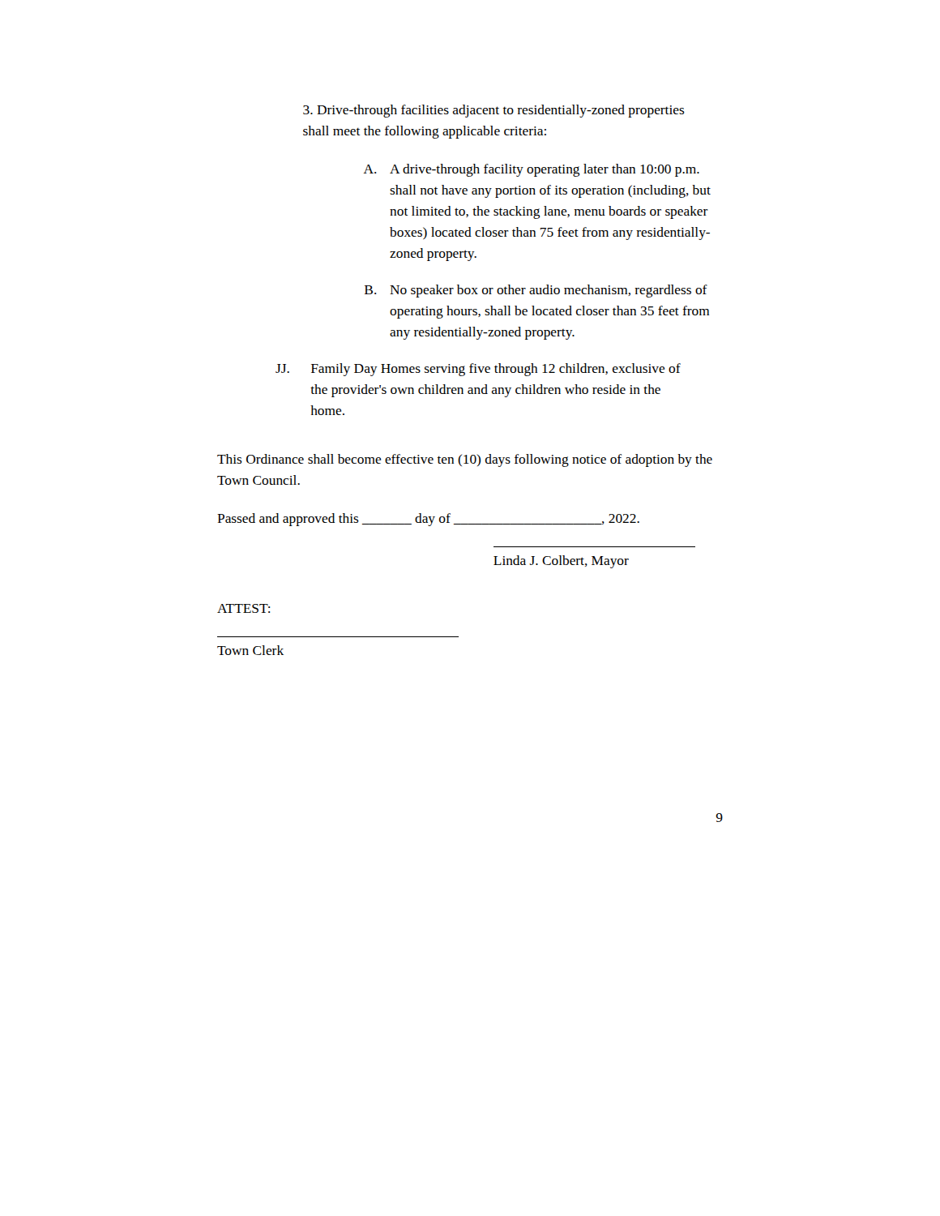3. Drive-through facilities adjacent to residentially-zoned properties shall meet the following applicable criteria:
A drive-through facility operating later than 10:00 p.m. shall not have any portion of its operation (including, but not limited to, the stacking lane, menu boards or speaker boxes) located closer than 75 feet from any residentially-zoned property.
No speaker box or other audio mechanism, regardless of operating hours, shall be located closer than 35 feet from any residentially-zoned property.
JJ. Family Day Homes serving five through 12 children, exclusive of the provider's own children and any children who reside in the home.
This Ordinance shall become effective ten (10) days following notice of adoption by the Town Council.
Passed and approved this _______ day of _____________________, 2022.
Linda J. Colbert, Mayor
ATTEST:
Town Clerk
9